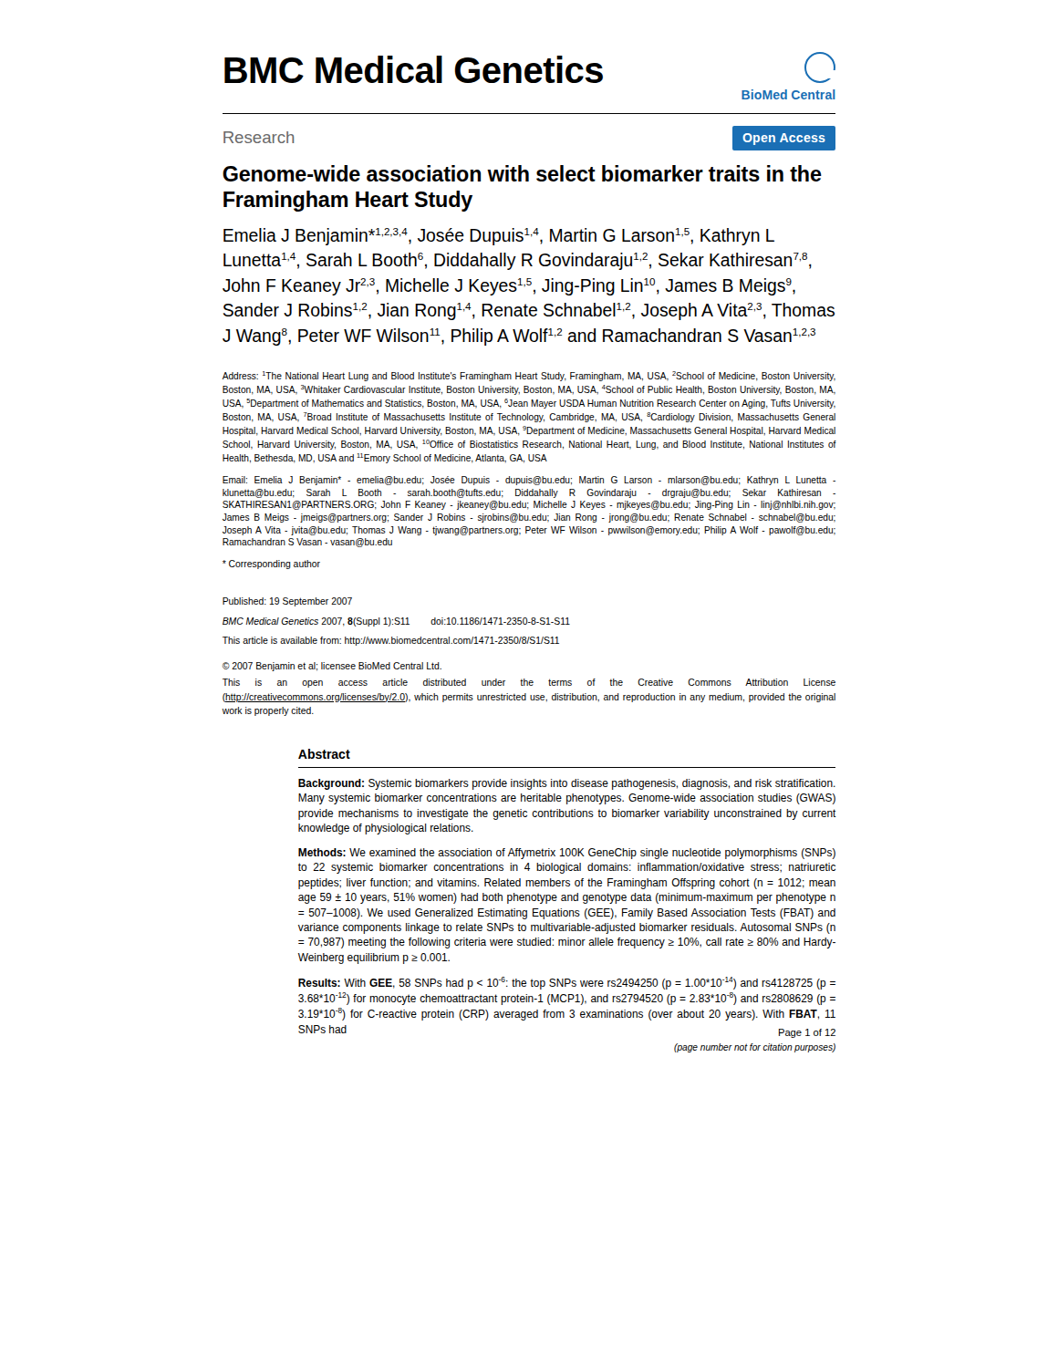BMC Medical Genetics
BioMed Central
Research
Open Access
Genome-wide association with select biomarker traits in the Framingham Heart Study
Emelia J Benjamin*1,2,3,4, Josée Dupuis1,4, Martin G Larson1,5, Kathryn L Lunetta1,4, Sarah L Booth6, Diddahally R Govindaraju1,2, Sekar Kathiresan7,8, John F Keaney Jr2,3, Michelle J Keyes1,5, Jing-Ping Lin10, James B Meigs9, Sander J Robins1,2, Jian Rong1,4, Renate Schnabel1,2, Joseph A Vita2,3, Thomas J Wang8, Peter WF Wilson11, Philip A Wolf1,2 and Ramachandran S Vasan1,2,3
Address: 1The National Heart Lung and Blood Institute's Framingham Heart Study, Framingham, MA, USA, 2School of Medicine, Boston University, Boston, MA, USA, 3Whitaker Cardiovascular Institute, Boston University, Boston, MA, USA, 4School of Public Health, Boston University, Boston, MA, USA, 5Department of Mathematics and Statistics, Boston, MA, USA, 6Jean Mayer USDA Human Nutrition Research Center on Aging, Tufts University, Boston, MA, USA, 7Broad Institute of Massachusetts Institute of Technology, Cambridge, MA, USA, 8Cardiology Division, Massachusetts General Hospital, Harvard Medical School, Harvard University, Boston, MA, USA, 9Department of Medicine, Massachusetts General Hospital, Harvard Medical School, Harvard University, Boston, MA, USA, 10Office of Biostatistics Research, National Heart, Lung, and Blood Institute, National Institutes of Health, Bethesda, MD, USA and 11Emory School of Medicine, Atlanta, GA, USA
Email: Emelia J Benjamin* - emelia@bu.edu; Josée Dupuis - dupuis@bu.edu; Martin G Larson - mlarson@bu.edu; Kathryn L Lunetta - klunetta@bu.edu; Sarah L Booth - sarah.booth@tufts.edu; Diddahally R Govindaraju - drgraju@bu.edu; Sekar Kathiresan - SKATHIRESAN1@PARTNERS.ORG; John F Keaney - jkeaney@bu.edu; Michelle J Keyes - mjkeyes@bu.edu; Jing-Ping Lin - linj@nhlbi.nih.gov; James B Meigs - jmeigs@partners.org; Sander J Robins - sjrobins@bu.edu; Jian Rong - jrong@bu.edu; Renate Schnabel - schnabel@bu.edu; Joseph A Vita - jvita@bu.edu; Thomas J Wang - tjwang@partners.org; Peter WF Wilson - pwwilson@emory.edu; Philip A Wolf - pawolf@bu.edu; Ramachandran S Vasan - vasan@bu.edu
* Corresponding author
Published: 19 September 2007
BMC Medical Genetics 2007, 8(Suppl 1):S11doi:10.1186/1471-2350-8-S1-S11
This article is available from: http://www.biomedcentral.com/1471-2350/8/S1/S11
© 2007 Benjamin et al; licensee BioMed Central Ltd.
This is an open access article distributed under the terms of the Creative Commons Attribution License (http://creativecommons.org/licenses/by/2.0), which permits unrestricted use, distribution, and reproduction in any medium, provided the original work is properly cited.
Abstract
Background: Systemic biomarkers provide insights into disease pathogenesis, diagnosis, and risk stratification. Many systemic biomarker concentrations are heritable phenotypes. Genome-wide association studies (GWAS) provide mechanisms to investigate the genetic contributions to biomarker variability unconstrained by current knowledge of physiological relations.
Methods: We examined the association of Affymetrix 100K GeneChip single nucleotide polymorphisms (SNPs) to 22 systemic biomarker concentrations in 4 biological domains: inflammation/oxidative stress; natriuretic peptides; liver function; and vitamins. Related members of the Framingham Offspring cohort (n = 1012; mean age 59 ± 10 years, 51% women) had both phenotype and genotype data (minimum-maximum per phenotype n = 507–1008). We used Generalized Estimating Equations (GEE), Family Based Association Tests (FBAT) and variance components linkage to relate SNPs to multivariable-adjusted biomarker residuals. Autosomal SNPs (n = 70,987) meeting the following criteria were studied: minor allele frequency ≥ 10%, call rate ≥ 80% and Hardy-Weinberg equilibrium p ≥ 0.001.
Results: With GEE, 58 SNPs had p < 10-6: the top SNPs were rs2494250 (p = 1.00*10-14) and rs4128725 (p = 3.68*10-12) for monocyte chemoattractant protein-1 (MCP1), and rs2794520 (p = 2.83*10-8) and rs2808629 (p = 3.19*10-8) for C-reactive protein (CRP) averaged from 3 examinations (over about 20 years). With FBAT, 11 SNPs had
Page 1 of 12
(page number not for citation purposes)